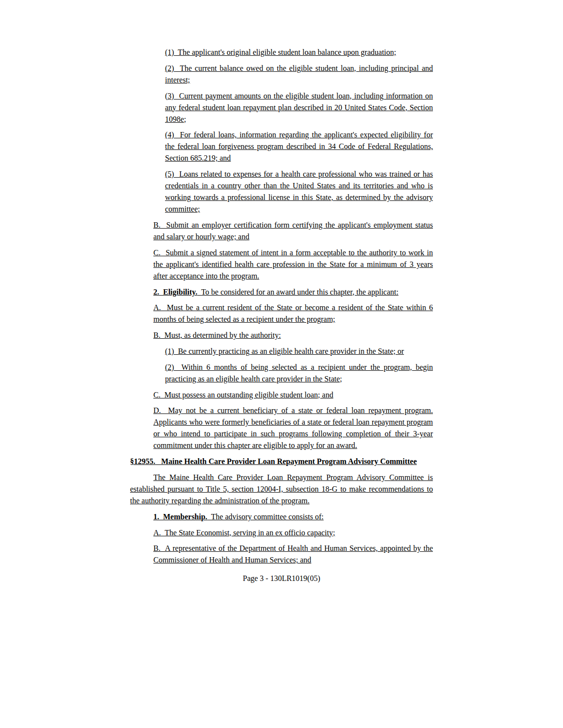(1) The applicant's original eligible student loan balance upon graduation;
(2) The current balance owed on the eligible student loan, including principal and interest;
(3) Current payment amounts on the eligible student loan, including information on any federal student loan repayment plan described in 20 United States Code, Section 1098e;
(4) For federal loans, information regarding the applicant's expected eligibility for the federal loan forgiveness program described in 34 Code of Federal Regulations, Section 685.219; and
(5) Loans related to expenses for a health care professional who was trained or has credentials in a country other than the United States and its territories and who is working towards a professional license in this State, as determined by the advisory committee;
B. Submit an employer certification form certifying the applicant's employment status and salary or hourly wage; and
C. Submit a signed statement of intent in a form acceptable to the authority to work in the applicant's identified health care profession in the State for a minimum of 3 years after acceptance into the program.
2. Eligibility. To be considered for an award under this chapter, the applicant:
A. Must be a current resident of the State or become a resident of the State within 6 months of being selected as a recipient under the program;
B. Must, as determined by the authority:
(1) Be currently practicing as an eligible health care provider in the State; or
(2) Within 6 months of being selected as a recipient under the program, begin practicing as an eligible health care provider in the State;
C. Must possess an outstanding eligible student loan; and
D. May not be a current beneficiary of a state or federal loan repayment program. Applicants who were formerly beneficiaries of a state or federal loan repayment program or who intend to participate in such programs following completion of their 3-year commitment under this chapter are eligible to apply for an award.
§12955. Maine Health Care Provider Loan Repayment Program Advisory Committee
The Maine Health Care Provider Loan Repayment Program Advisory Committee is established pursuant to Title 5, section 12004-I, subsection 18-G to make recommendations to the authority regarding the administration of the program.
1. Membership. The advisory committee consists of:
A. The State Economist, serving in an ex officio capacity;
B. A representative of the Department of Health and Human Services, appointed by the Commissioner of Health and Human Services; and
Page 3 - 130LR1019(05)